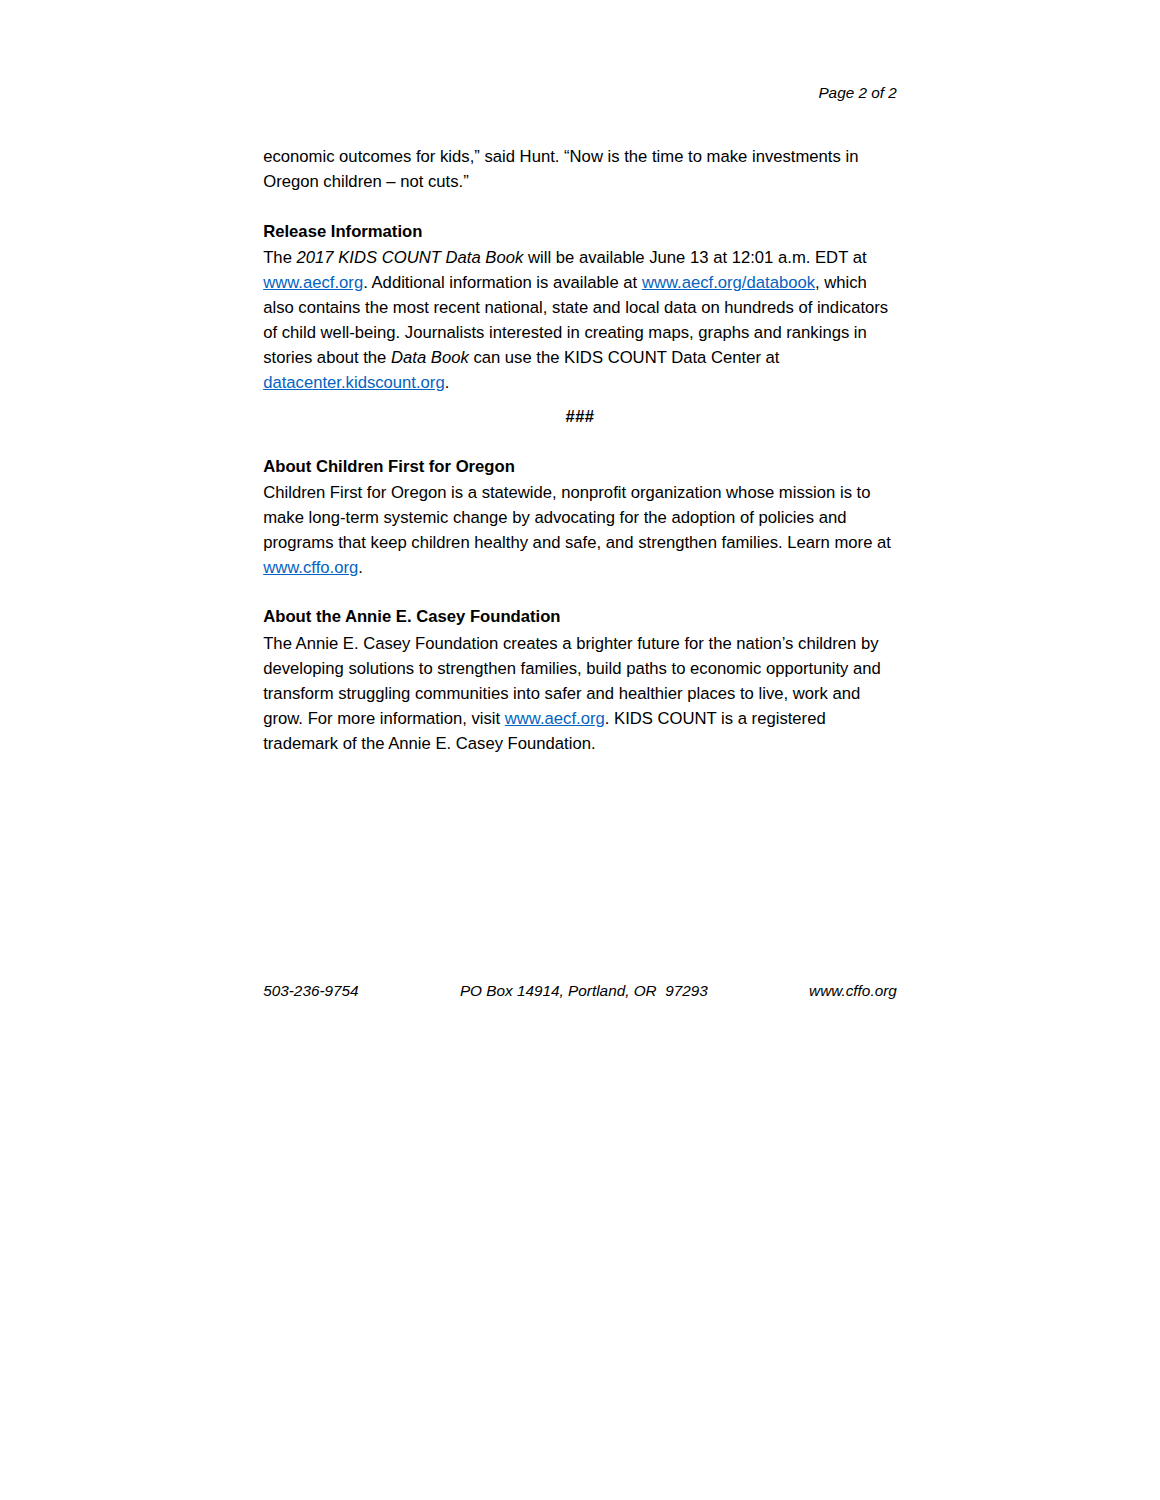Page 2 of 2
economic outcomes for kids,” said Hunt. “Now is the time to make investments in Oregon children – not cuts.”
Release Information
The 2017 KIDS COUNT Data Book will be available June 13 at 12:01 a.m. EDT at www.aecf.org. Additional information is available at www.aecf.org/databook, which also contains the most recent national, state and local data on hundreds of indicators of child well-being. Journalists interested in creating maps, graphs and rankings in stories about the Data Book can use the KIDS COUNT Data Center at datacenter.kidscount.org.
###
About Children First for Oregon
Children First for Oregon is a statewide, nonprofit organization whose mission is to make long-term systemic change by advocating for the adoption of policies and programs that keep children healthy and safe, and strengthen families. Learn more at www.cffo.org.
About the Annie E. Casey Foundation
The Annie E. Casey Foundation creates a brighter future for the nation’s children by developing solutions to strengthen families, build paths to economic opportunity and transform struggling communities into safer and healthier places to live, work and grow. For more information, visit www.aecf.org. KIDS COUNT is a registered trademark of the Annie E. Casey Foundation.
503-236-9754 PO Box 14914, Portland, OR 97293 www.cffo.org